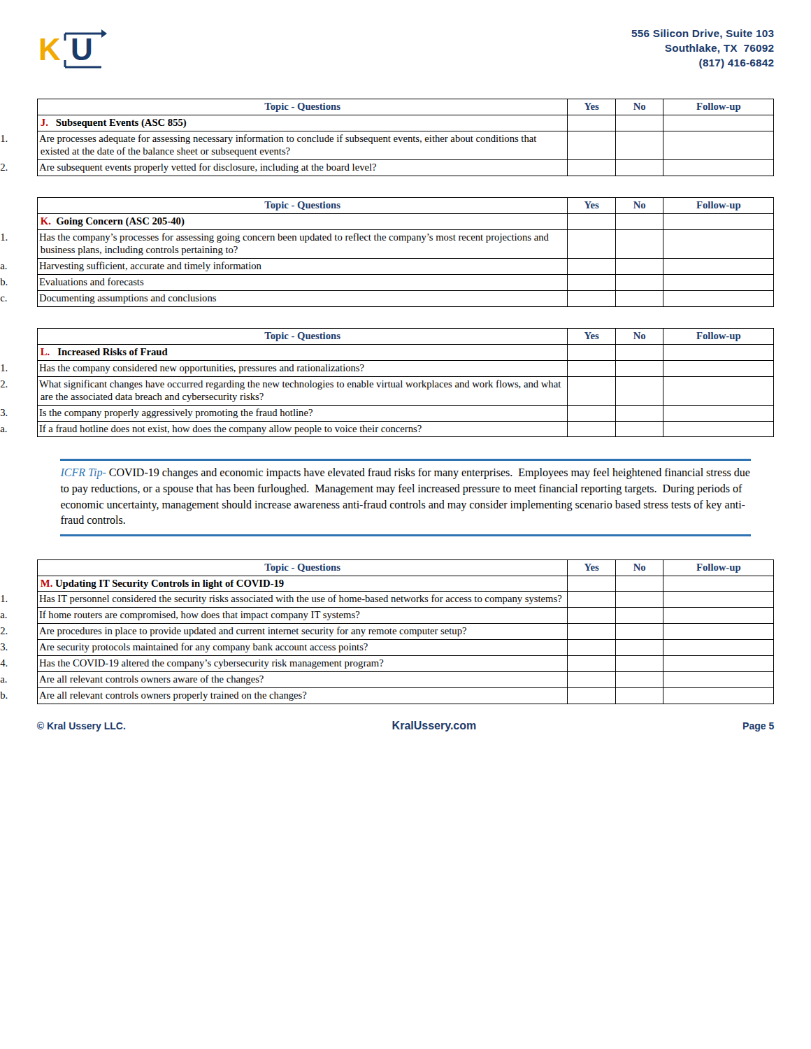K U
556 Silicon Drive, Suite 103
Southlake, TX 76092
(817) 416-6842
| Topic - Questions | Yes | No | Follow-up |
| J. Subsequent Events (ASC 855) | | | |
| 1. Are processes adequate for assessing necessary information to conclude if subsequent events, either about conditions that existed at the date of the balance sheet or subsequent events? | | | |
| 2. Are subsequent events properly vetted for disclosure, including at the board level? | | | |
| Topic - Questions | Yes | No | Follow-up |
| K. Going Concern (ASC 205-40) | | | |
| 1. Has the company’s processes for assessing going concern been updated to reflect the company’s most recent projections and business plans, including controls pertaining to? | | | |
| a. Harvesting sufficient, accurate and timely information | | | |
| b. Evaluations and forecasts | | | |
| c. Documenting assumptions and conclusions | | | |
| Topic - Questions | Yes | No | Follow-up |
| L. Increased Risks of Fraud | | | |
| 1. Has the company considered new opportunities, pressures and rationalizations? | | | |
| 2. What significant changes have occurred regarding the new technologies to enable virtual workplaces and work flows, and what are the associated data breach and cybersecurity risks? | | | |
| 3. Is the company properly aggressively promoting the fraud hotline? | | | |
| a. If a fraud hotline does not exist, how does the company allow people to voice their concerns? | | | |
ICFR Tip- COVID-19 changes and economic impacts have elevated fraud risks for many enterprises. Employees may feel heightened financial stress due to pay reductions, or a spouse that has been furloughed. Management may feel increased pressure to meet financial reporting targets. During periods of economic uncertainty, management should increase awareness anti-fraud controls and may consider implementing scenario based stress tests of key anti-fraud controls.
| Topic - Questions | Yes | No | Follow-up |
| M. Updating IT Security Controls in light of COVID-19 | | | |
| 1. Has IT personnel considered the security risks associated with the use of home-based networks for access to company systems? | | | |
| a. If home routers are compromised, how does that impact company IT systems? | | | |
| 2. Are procedures in place to provide updated and current internet security for any remote computer setup? | | | |
| 3. Are security protocols maintained for any company bank account access points? | | | |
| 4. Has the COVID-19 altered the company’s cybersecurity risk management program? | | | |
| a. Are all relevant controls owners aware of the changes? | | | |
| b. Are all relevant controls owners properly trained on the changes? | | | |
© Kral Ussery LLC.
KralUssery.com
Page 5